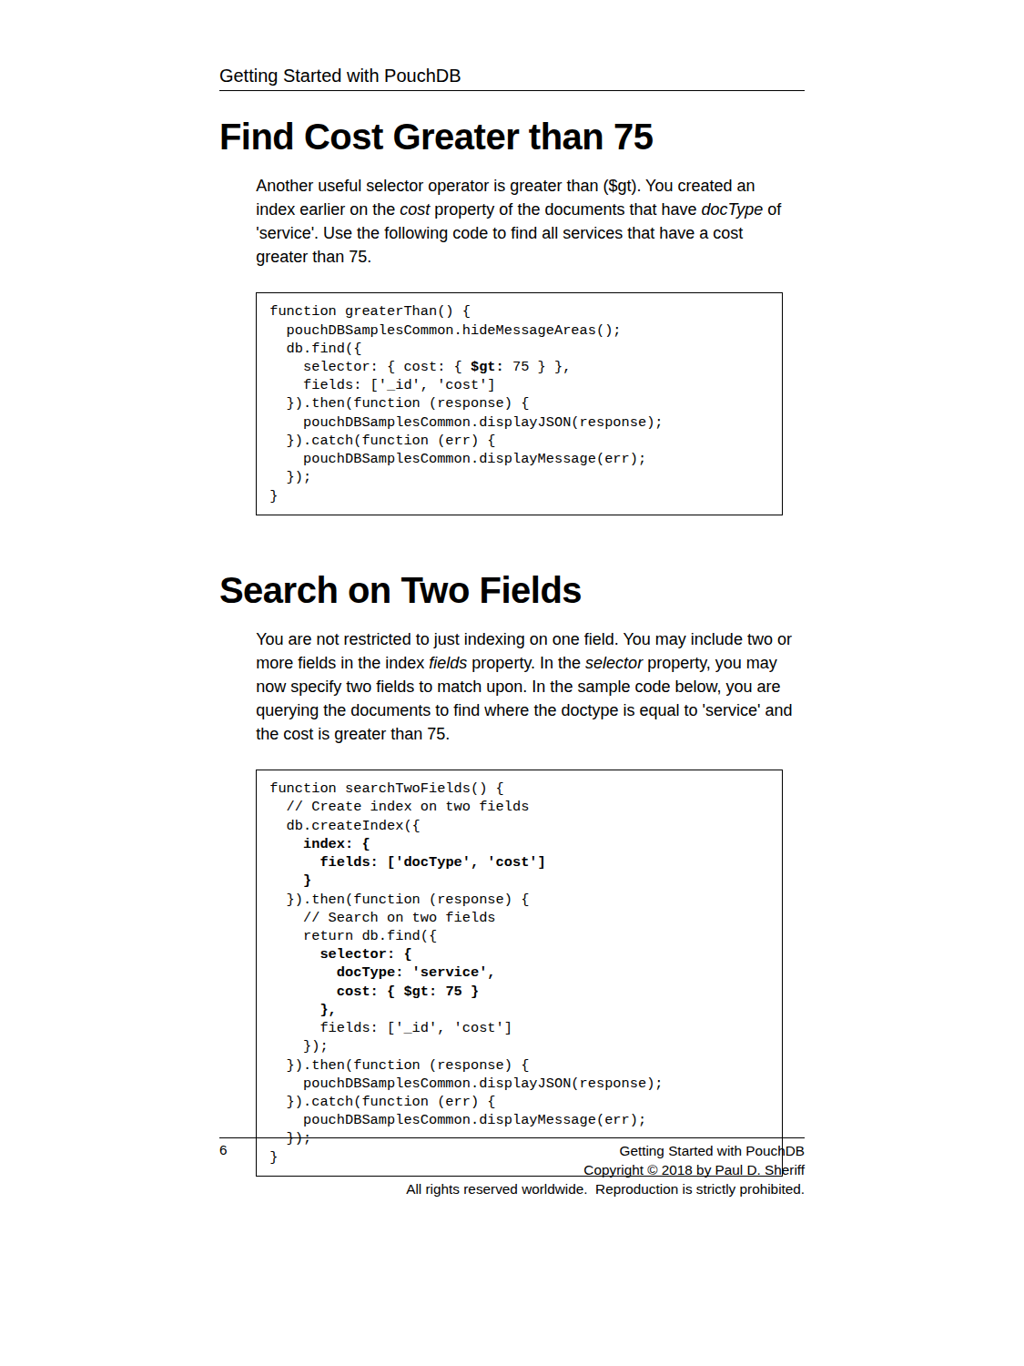Getting Started with PouchDB
Find Cost Greater than 75
Another useful selector operator is greater than ($gt). You created an index earlier on the cost property of the documents that have docType of 'service'. Use the following code to find all services that have a cost greater than 75.
function greaterThan() { pouchDBSamplesCommon.hideMessageAreas(); db.find({ selector: { cost: { $gt: 75 } }, fields: ['_id', 'cost'] }).then(function (response) { pouchDBSamplesCommon.displayJSON(response); }).catch(function (err) { pouchDBSamplesCommon.displayMessage(err); }); }
Search on Two Fields
You are not restricted to just indexing on one field. You may include two or more fields in the index fields property. In the selector property, you may now specify two fields to match upon. In the sample code below, you are querying the documents to find where the doctype is equal to 'service' and the cost is greater than 75.
function searchTwoFields() { // Create index on two fields db.createIndex({ index: { fields: ['docType', 'cost'] } }).then(function (response) { // Search on two fields return db.find({ selector: { docType: 'service', cost: { $gt: 75 } }, fields: ['_id', 'cost'] }); }).then(function (response) { pouchDBSamplesCommon.displayJSON(response); }).catch(function (err) { pouchDBSamplesCommon.displayMessage(err); }); }
6
Getting Started with PouchDB
Copyright © 2018 by Paul D. Sheriff
All rights reserved worldwide. Reproduction is strictly prohibited.